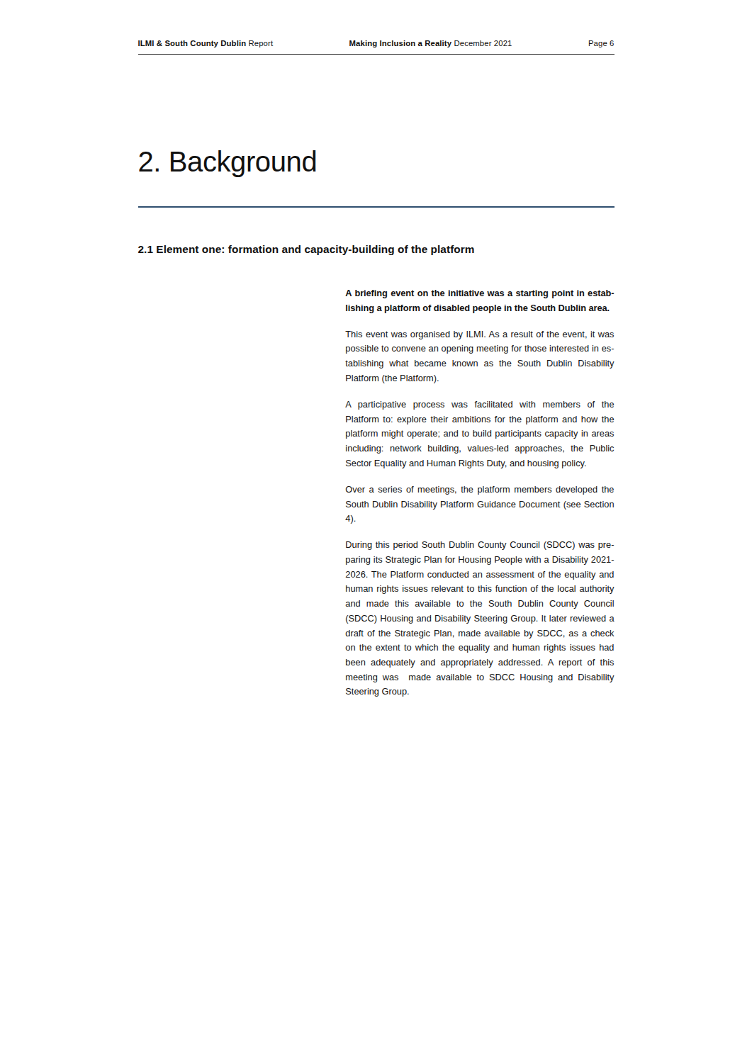ILMI & South County Dublin Report
Making Inclusion a Reality December 2021
Page 6
2. Background
2.1 Element one: formation and capacity-building of the platform
A briefing event on the initiative was a starting point in establishing a platform of disabled people in the South Dublin area.
This event was organised by ILMI. As a result of the event, it was possible to convene an opening meeting for those interested in establishing what became known as the South Dublin Disability Platform (the Platform).
A participative process was facilitated with members of the Platform to: explore their ambitions for the platform and how the platform might operate; and to build participants capacity in areas including: network building, values-led approaches, the Public Sector Equality and Human Rights Duty, and housing policy.
Over a series of meetings, the platform members developed the South Dublin Disability Platform Guidance Document (see Section 4).
During this period South Dublin County Council (SDCC) was preparing its Strategic Plan for Housing People with a Disability 2021-2026. The Platform conducted an assessment of the equality and human rights issues relevant to this function of the local authority and made this available to the South Dublin County Council (SDCC) Housing and Disability Steering Group. It later reviewed a draft of the Strategic Plan, made available by SDCC, as a check on the extent to which the equality and human rights issues had been adequately and appropriately addressed. A report of this meeting was made available to SDCC Housing and Disability Steering Group.